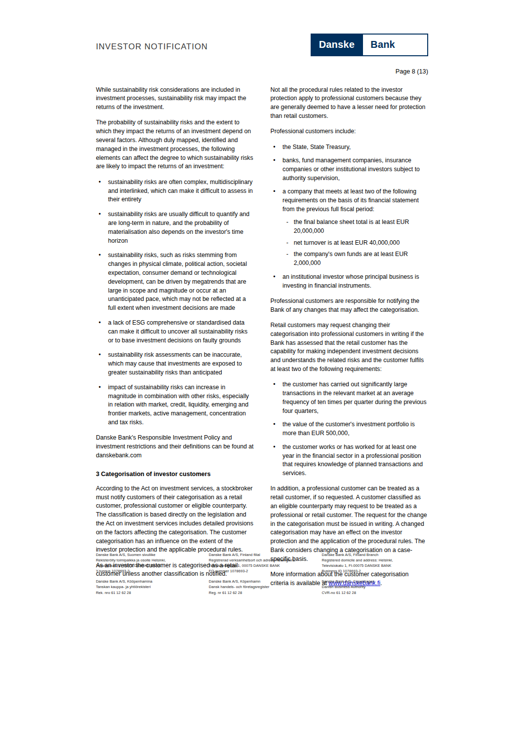INVESTOR NOTIFICATION
Danske
Bank
Page 8 (13)
While sustainability risk considerations are included in investment processes, sustainability risk may impact the returns of the investment.
The probability of sustainability risks and the extent to which they impact the returns of an investment depend on several factors. Although duly mapped, identified and managed in the investment processes, the following elements can affect the degree to which sustainability risks are likely to impact the returns of an investment:
sustainability risks are often complex, multidisciplinary and interlinked, which can make it difficult to assess in their entirety
sustainability risks are usually difficult to quantify and are long-term in nature, and the probability of materialisation also depends on the investor's time horizon
sustainability risks, such as risks stemming from changes in physical climate, political action, societal expectation, consumer demand or technological development, can be driven by megatrends that are large in scope and magnitude or occur at an unanticipated pace, which may not be reflected at a full extent when investment decisions are made
a lack of ESG comprehensive or standardised data can make it difficult to uncover all sustainability risks or to base investment decisions on faulty grounds
sustainability risk assessments can be inaccurate, which may cause that investments are exposed to greater sustainability risks than anticipated
impact of sustainability risks can increase in magnitude in combination with other risks, especially in relation with market, credit, liquidity, emerging and frontier markets, active management, concentration and tax risks.
Danske Bank's Responsible Investment Policy and investment restrictions and their definitions can be found at danskebank.com
3 Categorisation of investor customers
According to the Act on investment services, a stockbroker must notify customers of their categorisation as a retail customer, professional customer or eligible counterparty. The classification is based directly on the legislation and the Act on investment services includes detailed provisions on the factors affecting the categorisation. The customer categorisation has an influence on the extent of the investor protection and the applicable procedural rules.
As an investor the customer is categorised as a retail customer unless another classification is notified.
Not all the procedural rules related to the investor protection apply to professional customers because they are generally deemed to have a lesser need for protection than retail customers.
Professional customers include:
the State, State Treasury,
banks, fund management companies, insurance companies or other institutional investors subject to authority supervision,
a company that meets at least two of the following requirements on the basis of its financial statement from the previous full fiscal period:
the final balance sheet total is at least EUR 20,000,000
net turnover is at least EUR 40,000,000
the company's own funds are at least EUR 2,000,000
an institutional investor whose principal business is investing in financial instruments.
Professional customers are responsible for notifying the Bank of any changes that may affect the categorisation.
Retail customers may request changing their categorisation into professional customers in writing if the Bank has assessed that the retail customer has the capability for making independent investment decisions and understands the related risks and the customer fulfils at least two of the following requirements:
the customer has carried out significantly large transactions in the relevant market at an average frequency of ten times per quarter during the previous four quarters,
the value of the customer's investment portfolio is more than EUR 500,000,
the customer works or has worked for at least one year in the financial sector in a professional position that requires knowledge of planned transactions and services.
In addition, a professional customer can be treated as a retail customer, if so requested. A customer classified as an eligible counterparty may request to be treated as a professional or retail customer. The request for the change in the categorisation must be issued in writing. A changed categorisation may have an effect on the investor protection and the application of the procedural rules. The Bank considers changing a categorisation on a case-specific basis.
More information about the customer categorisation criteria is available at www.danskebank.fi.
Danske Bank A/S, Suomen sivuliike
Rekisteröity toimipaikka ja osoite Helsinki,
Televisiokatu 1, 00075 DANSKE BANK.
Y-tunnus 1078693-2
Danske Bank A/S, Kööpenhamina
Tanskan kauppa- ja yhtiörekisteri
Rek. nro 61 12 62 28
Danske Bank A/S, Finland filial
Registrerad verksamhetsort och adress Helsingfors,
Televisionsgatan 1, 00075 DANSKE BANK
FO-nummer 1078693-2
Danske Bank A/S, Köpenhamn
Dansk handels- och företagsregister
Reg. nr 61 12 62 28
Danske Bank A/S, Finland Branch
Registered domicile and address: Helsinki,
Televisiokatu 1, FI-00075 DANSKE BANK
Business ID 1078693-2
Danske Bank A/S, Copenhagen
Danish Business Authority
CVR-no 61 12 62 28